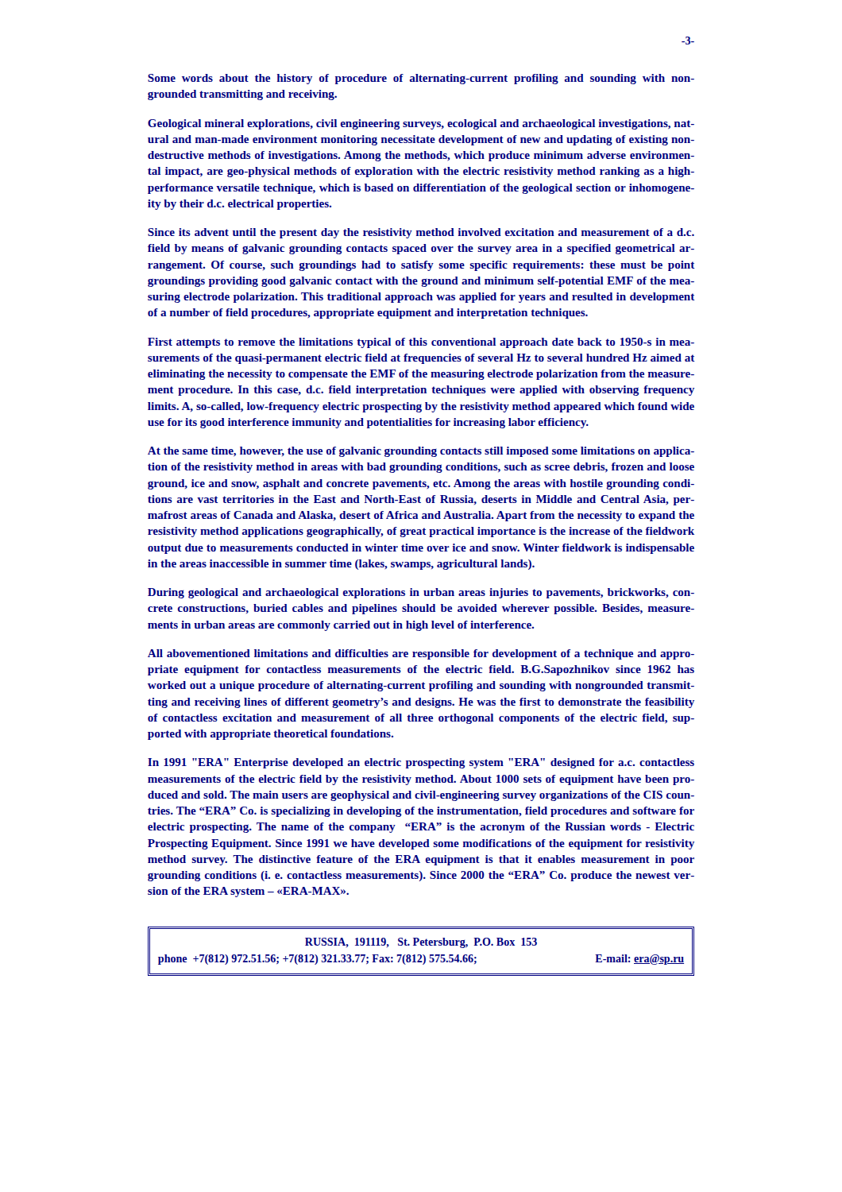-3-
Some words about the history of procedure of alternating-current profiling and sounding with nongrounded transmitting and receiving.
Geological mineral explorations, civil engineering surveys, ecological and archaeological investigations, natural and man-made environment monitoring necessitate development of new and updating of existing nondestructive methods of investigations. Among the methods, which produce minimum adverse environmental impact, are geo-physical methods of exploration with the electric resistivity method ranking as a high-performance versatile technique, which is based on differentiation of the geological section or inhomogeneity by their d.c. electrical properties.
Since its advent until the present day the resistivity method involved excitation and measurement of a d.c. field by means of galvanic grounding contacts spaced over the survey area in a specified geometrical arrangement. Of course, such groundings had to satisfy some specific requirements: these must be point groundings providing good galvanic contact with the ground and minimum self-potential EMF of the measuring electrode polarization. This traditional approach was applied for years and resulted in development of a number of field procedures, appropriate equipment and interpretation techniques.
First attempts to remove the limitations typical of this conventional approach date back to 1950-s in measurements of the quasi-permanent electric field at frequencies of several Hz to several hundred Hz aimed at eliminating the necessity to compensate the EMF of the measuring electrode polarization from the measurement procedure. In this case, d.c. field interpretation techniques were applied with observing frequency limits. A, so-called, low-frequency electric prospecting by the resistivity method appeared which found wide use for its good interference immunity and potentialities for increasing labor efficiency.
At the same time, however, the use of galvanic grounding contacts still imposed some limitations on application of the resistivity method in areas with bad grounding conditions, such as scree debris, frozen and loose ground, ice and snow, asphalt and concrete pavements, etc. Among the areas with hostile grounding conditions are vast territories in the East and North-East of Russia, deserts in Middle and Central Asia, permafrost areas of Canada and Alaska, desert of Africa and Australia. Apart from the necessity to expand the resistivity method applications geographically, of great practical importance is the increase of the fieldwork output due to measurements conducted in winter time over ice and snow. Winter fieldwork is indispensable in the areas inaccessible in summer time (lakes, swamps, agricultural lands).
During geological and archaeological explorations in urban areas injuries to pavements, brickworks, concrete constructions, buried cables and pipelines should be avoided wherever possible. Besides, measurements in urban areas are commonly carried out in high level of interference.
All abovementioned limitations and difficulties are responsible for development of a technique and appropriate equipment for contactless measurements of the electric field. B.G.Sapozhnikov since 1962 has worked out a unique procedure of alternating-current profiling and sounding with nongrounded transmitting and receiving lines of different geometry’s and designs. He was the first to demonstrate the feasibility of contactless excitation and measurement of all three orthogonal components of the electric field, supported with appropriate theoretical foundations.
In 1991 "ERA" Enterprise developed an electric prospecting system "ERA" designed for a.c. contactless measurements of the electric field by the resistivity method. About 1000 sets of equipment have been produced and sold. The main users are geophysical and civil-engineering survey organizations of the CIS countries. The “ERA” Co. is specializing in developing of the instrumentation, field procedures and software for electric prospecting. The name of the company “ERA” is the acronym of the Russian words - Electric Prospecting Equipment. Since 1991 we have developed some modifications of the equipment for resistivity method survey. The distinctive feature of the ERA equipment is that it enables measurement in poor grounding conditions (i. e. contactless measurements). Since 2000 the “ERA” Co. produce the newest version of the ERA system – «ERA-MAX».
RUSSIA, 191119, St. Petersburg, P.O. Box 153
phone +7(812) 972.51.56; +7(812) 321.33.77; Fax: 7(812) 575.54.66; E-mail: era@sp.ru